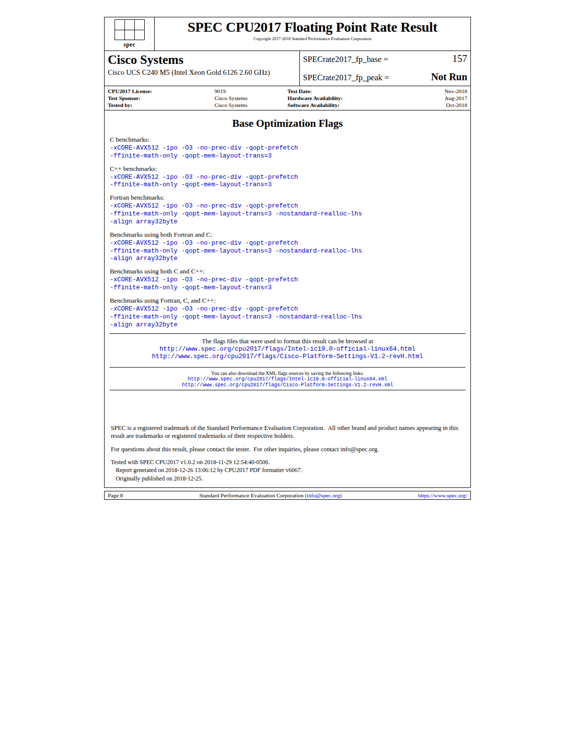spec
SPEC CPU2017 Floating Point Rate Result
Copyright 2017-2018 Standard Performance Evaluation Corporation
Cisco Systems
Cisco UCS C240 M5 (Intel Xeon Gold 6126 2.60 GHz)
SPECrate2017_fp_base = 157
SPECrate2017_fp_peak = Not Run
| CPU2017 License: | 9019 |
| Test Sponsor: | Cisco Systems |
| Tested by: | Cisco Systems |
| Test Date: | Nov-2018 |
| Hardware Availability: | Aug-2017 |
| Software Availability: | Oct-2018 |
Base Optimization Flags
C benchmarks:
-xCORE-AVX512 -ipo -O3 -no-prec-div -qopt-prefetch
-ffinite-math-only -qopt-mem-layout-trans=3
C++ benchmarks:
-xCORE-AVX512 -ipo -O3 -no-prec-div -qopt-prefetch
-ffinite-math-only -qopt-mem-layout-trans=3
Fortran benchmarks:
-xCORE-AVX512 -ipo -O3 -no-prec-div -qopt-prefetch
-ffinite-math-only -qopt-mem-layout-trans=3 -nostandard-realloc-lhs
-align array32byte
Benchmarks using both Fortran and C:
-xCORE-AVX512 -ipo -O3 -no-prec-div -qopt-prefetch
-ffinite-math-only -qopt-mem-layout-trans=3 -nostandard-realloc-lhs
-align array32byte
Benchmarks using both C and C++:
-xCORE-AVX512 -ipo -O3 -no-prec-div -qopt-prefetch
-ffinite-math-only -qopt-mem-layout-trans=3
Benchmarks using Fortran, C, and C++:
-xCORE-AVX512 -ipo -O3 -no-prec-div -qopt-prefetch
-ffinite-math-only -qopt-mem-layout-trans=3 -nostandard-realloc-lhs
-align array32byte
The flags files that were used to format this result can be browsed at
http://www.spec.org/cpu2017/flags/Intel-ic19.0-official-linux64.html
http://www.spec.org/cpu2017/flags/Cisco-Platform-Settings-V1.2-revH.html
You can also download the XML flags sources by saving the following links:
http://www.spec.org/cpu2017/flags/Intel-ic19.0-official-linux64.xml
http://www.spec.org/cpu2017/flags/Cisco-Platform-Settings-V1.2-revH.xml
SPEC is a registered trademark of the Standard Performance Evaluation Corporation. All other brand and product names appearing in this result are trademarks or registered trademarks of their respective holders.
For questions about this result, please contact the tester. For other inquiries, please contact info@spec.org.
Tested with SPEC CPU2017 v1.0.2 on 2018-11-29 12:54:40-0500.
Report generated on 2018-12-26 13:06:12 by CPU2017 PDF formatter v6067.
Originally published on 2018-12-25.
Page 8
Standard Performance Evaluation Corporation (info@spec.org)
https://www.spec.org/